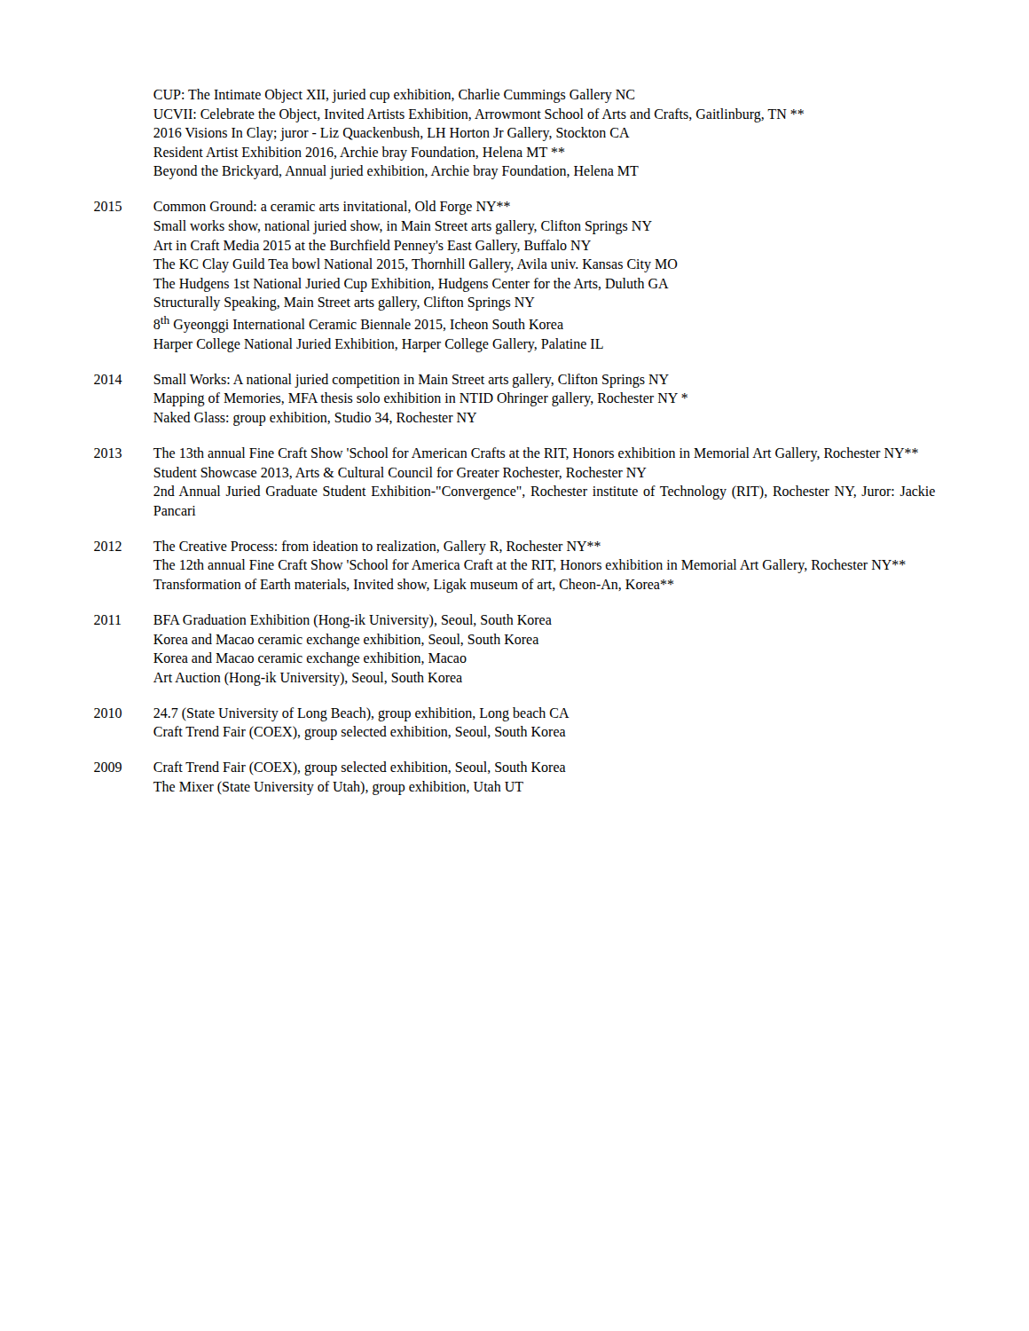CUP: The Intimate Object XII, juried cup exhibition, Charlie Cummings Gallery NC
UCVII: Celebrate the Object, Invited Artists Exhibition, Arrowmont School of Arts and Crafts, Gaitlinburg, TN **
2016 Visions In Clay; juror - Liz Quackenbush, LH Horton Jr Gallery, Stockton CA
Resident Artist Exhibition 2016, Archie bray Foundation, Helena MT **
Beyond the Brickyard, Annual juried exhibition, Archie bray Foundation, Helena MT
2015
Common Ground: a ceramic arts invitational, Old Forge NY**
Small works show, national juried show, in Main Street arts gallery, Clifton Springs NY
Art in Craft Media 2015 at the Burchfield Penney's East Gallery, Buffalo NY
The KC Clay Guild Tea bowl National 2015, Thornhill Gallery, Avila univ. Kansas City MO
The Hudgens 1st National Juried Cup Exhibition, Hudgens Center for the Arts, Duluth GA
Structurally Speaking, Main Street arts gallery, Clifton Springs NY
8th Gyeonggi International Ceramic Biennale 2015, Icheon South Korea
Harper College National Juried Exhibition, Harper College Gallery, Palatine IL
2014
Small Works: A national juried competition in Main Street arts gallery, Clifton Springs NY
Mapping of Memories, MFA thesis solo exhibition in NTID Ohringer gallery, Rochester NY *
Naked Glass: group exhibition, Studio 34, Rochester NY
2013
The 13th annual Fine Craft Show 'School for American Crafts at the RIT, Honors exhibition in Memorial Art Gallery, Rochester NY**
Student Showcase 2013, Arts & Cultural Council for Greater Rochester, Rochester NY
2nd Annual Juried Graduate Student Exhibition-"Convergence", Rochester institute of Technology (RIT), Rochester NY, Juror: Jackie Pancari
2012
The Creative Process: from ideation to realization, Gallery R, Rochester NY**
The 12th annual Fine Craft Show 'School for America Craft at the RIT, Honors exhibition in Memorial Art Gallery, Rochester NY**
Transformation of Earth materials, Invited show, Ligak museum of art, Cheon-An, Korea**
2011
BFA Graduation Exhibition (Hong-ik University), Seoul, South Korea
Korea and Macao ceramic exchange exhibition, Seoul, South Korea
Korea and Macao ceramic exchange exhibition, Macao
Art Auction (Hong-ik University), Seoul, South Korea
2010
24.7 (State University of Long Beach), group exhibition, Long beach CA
Craft Trend Fair (COEX), group selected exhibition, Seoul, South Korea
2009
Craft Trend Fair (COEX), group selected exhibition, Seoul, South Korea
The Mixer (State University of Utah), group exhibition, Utah UT